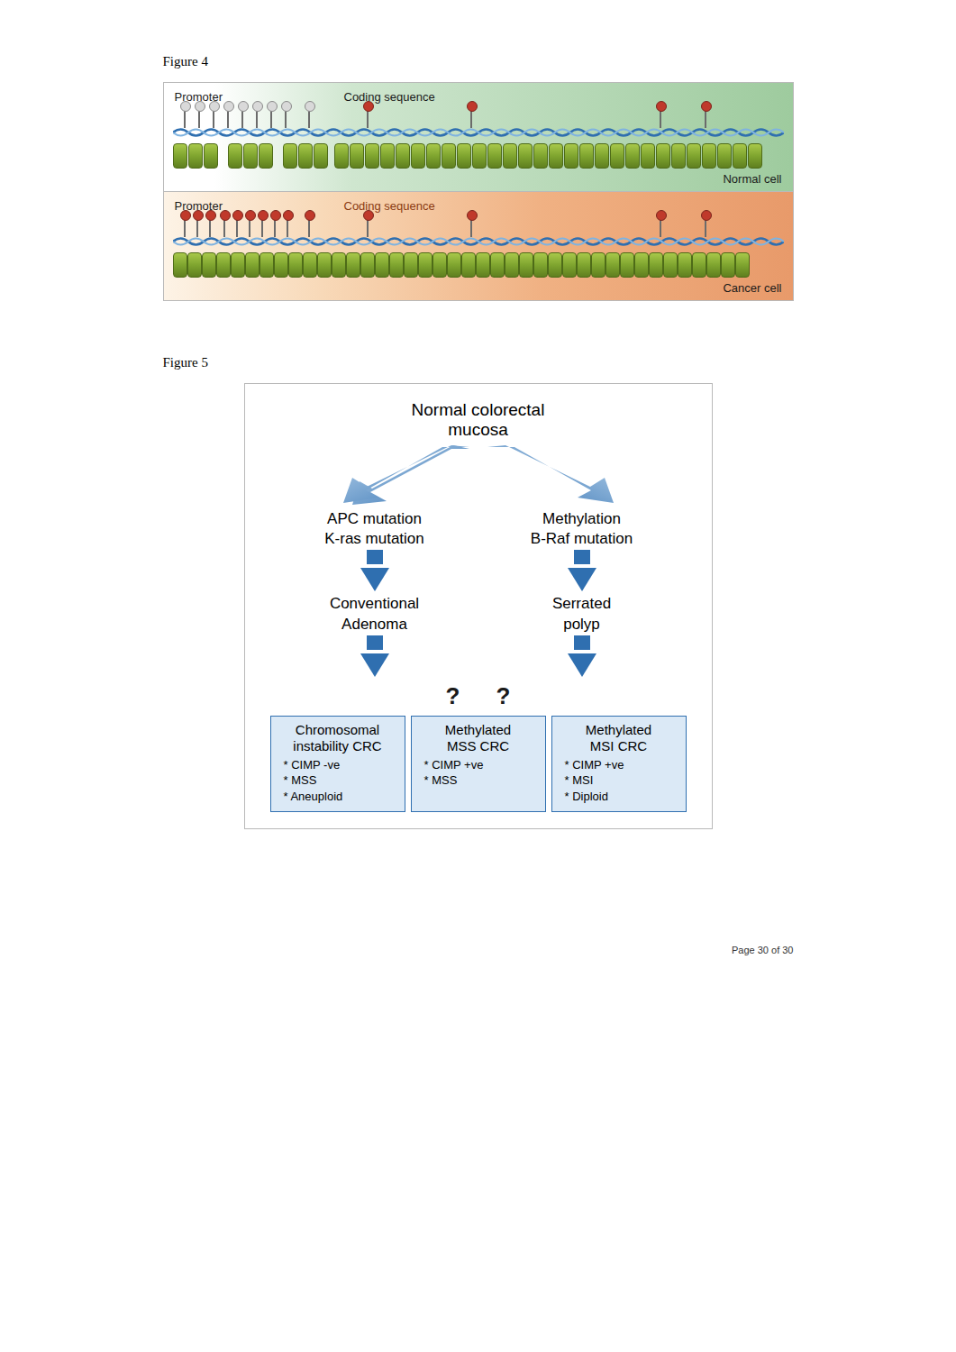Figure 4
Promoter Coding sequence Normal cell
Promoter Coding sequence Cancer cell
Figure 5
Normal colorectal
mucosa
APC mutation
K-ras mutation
Conventional
Adenoma
Methylation
B-Raf mutation
Serrated
polyp
??
Chromosomal
instability CRC
* CIMP -ve
* MSS
* Aneuploid
Methylated
MSS CRC
* CIMP +ve
* MSS
Methylated
MSI CRC
* CIMP +ve
* MSI
* Diploid
Page 30 of 30